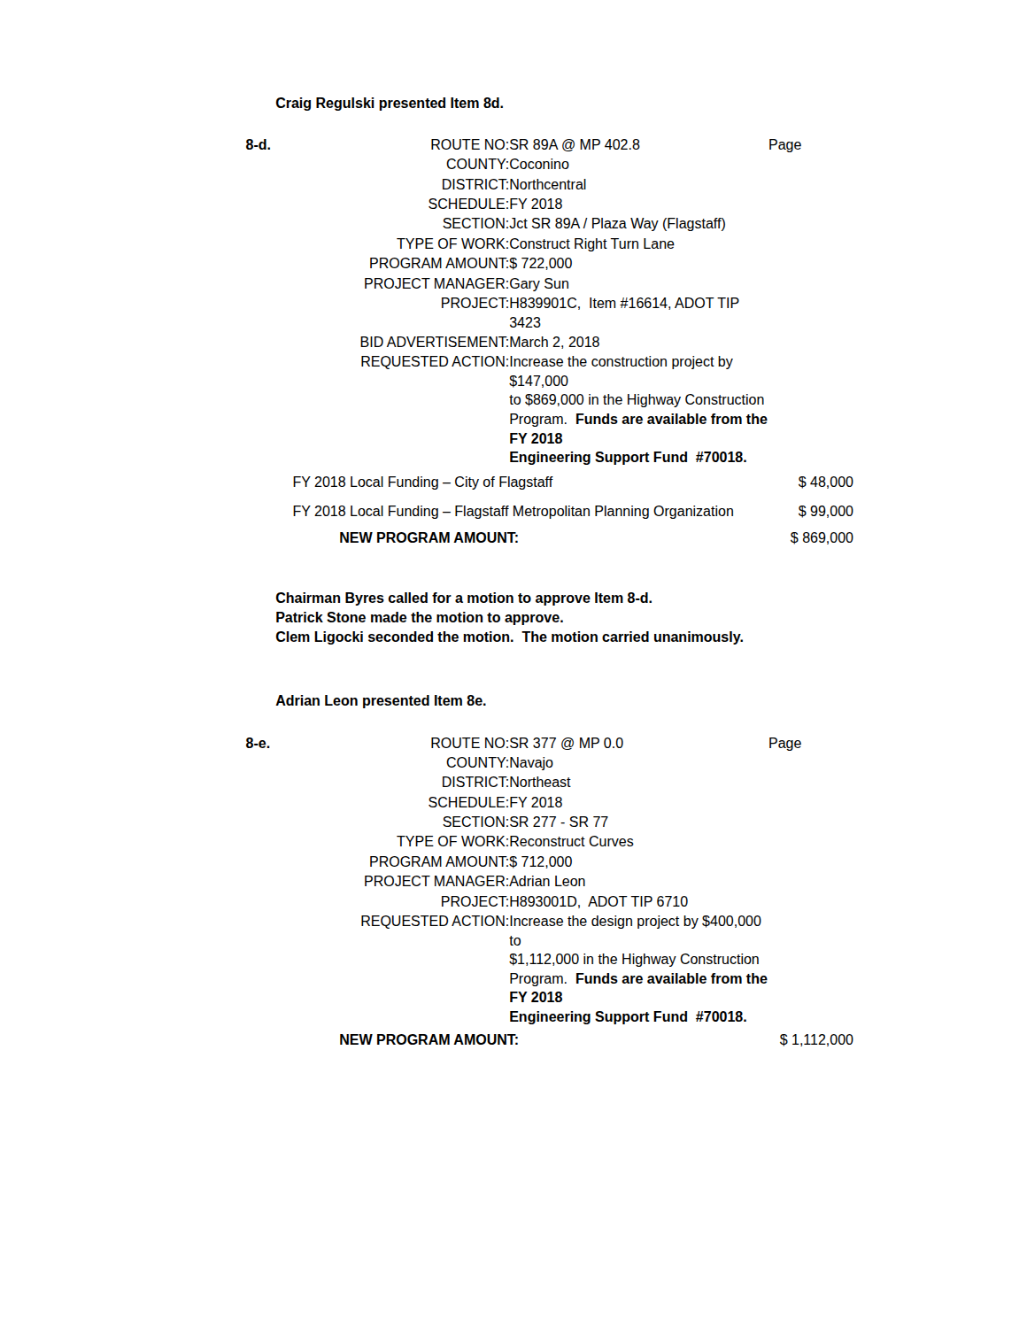Craig Regulski presented Item 8d.
8-d.
| ROUTE NO: | SR 89A @ MP 402.8 | Page |
| COUNTY: | Coconino | |
| DISTRICT: | Northcentral | |
| SCHEDULE: | FY 2018 | |
| SECTION: | Jct SR 89A / Plaza Way (Flagstaff) | |
| TYPE OF WORK: | Construct Right Turn Lane | |
| PROGRAM AMOUNT: | $ 722,000 | |
| PROJECT MANAGER: | Gary Sun | |
| PROJECT: | H839901C, Item #16614, ADOT TIP 3423 | |
| BID ADVERTISEMENT: | March 2, 2018 | |
| REQUESTED ACTION: | Increase the construction project by $147,000 to $869,000 in the Highway Construction Program. Funds are available from the FY 2018 Engineering Support Fund #70018. | |
| FY 2018 Local Funding – City of Flagstaff | $ 48,000 |
| FY 2018 Local Funding – Flagstaff Metropolitan Planning Organization | $ 99,000 |
| NEW PROGRAM AMOUNT: | $ 869,000 |
Chairman Byres called for a motion to approve Item 8-d.
Patrick Stone made the motion to approve.
Clem Ligocki seconded the motion. The motion carried unanimously.
Adrian Leon presented Item 8e.
8-e.
| ROUTE NO: | SR 377 @ MP 0.0 | Page |
| COUNTY: | Navajo | |
| DISTRICT: | Northeast | |
| SCHEDULE: | FY 2018 | |
| SECTION: | SR 277 - SR 77 | |
| TYPE OF WORK: | Reconstruct Curves | |
| PROGRAM AMOUNT: | $ 712,000 | |
| PROJECT MANAGER: | Adrian Leon | |
| PROJECT: | H893001D, ADOT TIP 6710 | |
| REQUESTED ACTION: | Increase the design project by $400,000 to $1,112,000 in the Highway Construction Program. Funds are available from the FY 2018 Engineering Support Fund #70018. | |
| NEW PROGRAM AMOUNT: | $ 1,112,000 |